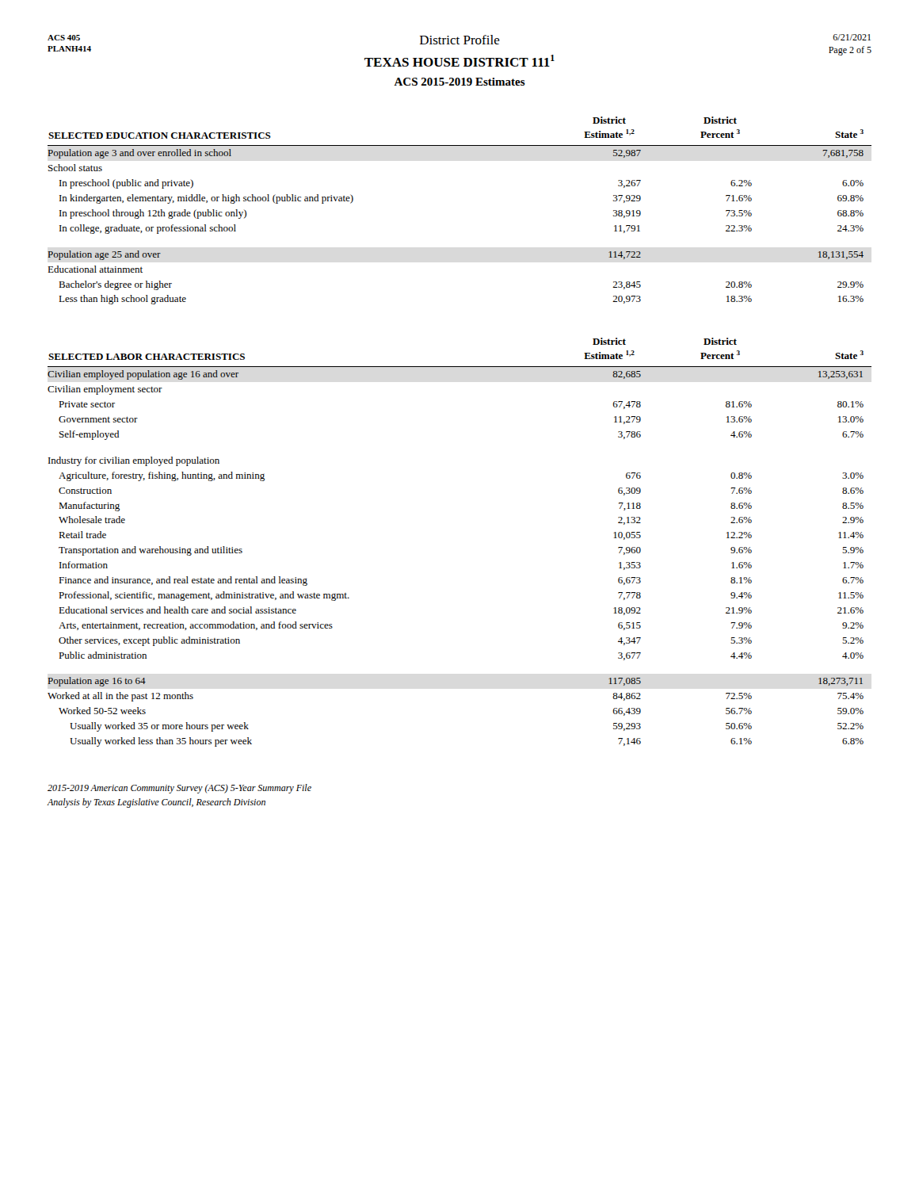ACS 405
PLANH414
6/21/2021
Page 2 of 5
District Profile
TEXAS HOUSE DISTRICT 1111
ACS 2015-2019 Estimates
| SELECTED EDUCATION CHARACTERISTICS | District Estimate 1,2 | District Percent 3 | State 3 |
| --- | --- | --- | --- |
| Population age 3 and over enrolled in school | 52,987 | | 7,681,758 |
| School status | | | |
| In preschool (public and private) | 3,267 | 6.2% | 6.0% |
| In kindergarten, elementary, middle, or high school (public and private) | 37,929 | 71.6% | 69.8% |
| In preschool through 12th grade (public only) | 38,919 | 73.5% | 68.8% |
| In college, graduate, or professional school | 11,791 | 22.3% | 24.3% |
| Population age 25 and over | 114,722 | | 18,131,554 |
| Educational attainment | | | |
| Bachelor's degree or higher | 23,845 | 20.8% | 29.9% |
| Less than high school graduate | 20,973 | 18.3% | 16.3% |
| SELECTED LABOR CHARACTERISTICS | District Estimate 1,2 | District Percent 3 | State 3 |
| --- | --- | --- | --- |
| Civilian employed population age 16 and over | 82,685 | | 13,253,631 |
| Civilian employment sector | | | |
| Private sector | 67,478 | 81.6% | 80.1% |
| Government sector | 11,279 | 13.6% | 13.0% |
| Self-employed | 3,786 | 4.6% | 6.7% |
| Industry for civilian employed population | | | |
| Agriculture, forestry, fishing, hunting, and mining | 676 | 0.8% | 3.0% |
| Construction | 6,309 | 7.6% | 8.6% |
| Manufacturing | 7,118 | 8.6% | 8.5% |
| Wholesale trade | 2,132 | 2.6% | 2.9% |
| Retail trade | 10,055 | 12.2% | 11.4% |
| Transportation and warehousing and utilities | 7,960 | 9.6% | 5.9% |
| Information | 1,353 | 1.6% | 1.7% |
| Finance and insurance, and real estate and rental and leasing | 6,673 | 8.1% | 6.7% |
| Professional, scientific, management, administrative, and waste mgmt. | 7,778 | 9.4% | 11.5% |
| Educational services and health care and social assistance | 18,092 | 21.9% | 21.6% |
| Arts, entertainment, recreation, accommodation, and food services | 6,515 | 7.9% | 9.2% |
| Other services, except public administration | 4,347 | 5.3% | 5.2% |
| Public administration | 3,677 | 4.4% | 4.0% |
| Population age 16 to 64 | 117,085 | | 18,273,711 |
| Worked at all in the past 12 months | 84,862 | 72.5% | 75.4% |
| Worked 50-52 weeks | 66,439 | 56.7% | 59.0% |
| Usually worked 35 or more hours per week | 59,293 | 50.6% | 52.2% |
| Usually worked less than 35 hours per week | 7,146 | 6.1% | 6.8% |
2015-2019 American Community Survey (ACS) 5-Year Summary File
Analysis by Texas Legislative Council, Research Division